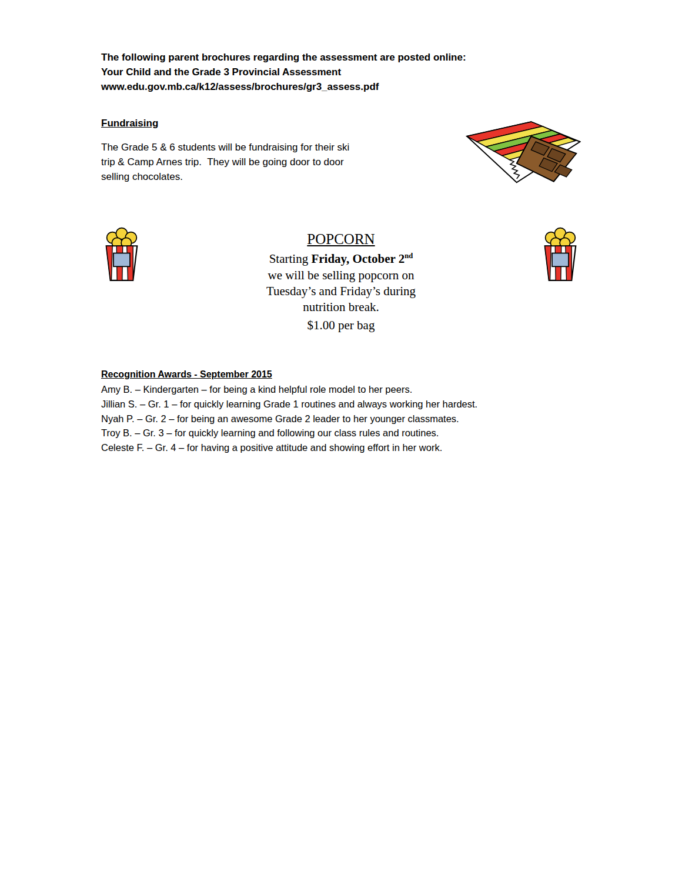The following parent brochures regarding the assessment are posted online:
Your Child and the Grade 3 Provincial Assessment
www.edu.gov.mb.ca/k12/assess/brochures/gr3_assess.pdf
Fundraising
The Grade 5 & 6 students will be fundraising for their ski trip & Camp Arnes trip. They will be going door to door selling chocolates.
POPCORN
Starting Friday, October 2nd
we will be selling popcorn on
Tuesday’s and Friday’s during
nutrition break.
$1.00 per bag
Recognition Awards - September 2015
Amy B. – Kindergarten – for being a kind helpful role model to her peers.
Jillian S. – Gr. 1 – for quickly learning Grade 1 routines and always working her hardest.
Nyah P. – Gr. 2 – for being an awesome Grade 2 leader to her younger classmates.
Troy B. – Gr. 3 – for quickly learning and following our class rules and routines.
Celeste F. – Gr. 4 – for having a positive attitude and showing effort in her work.